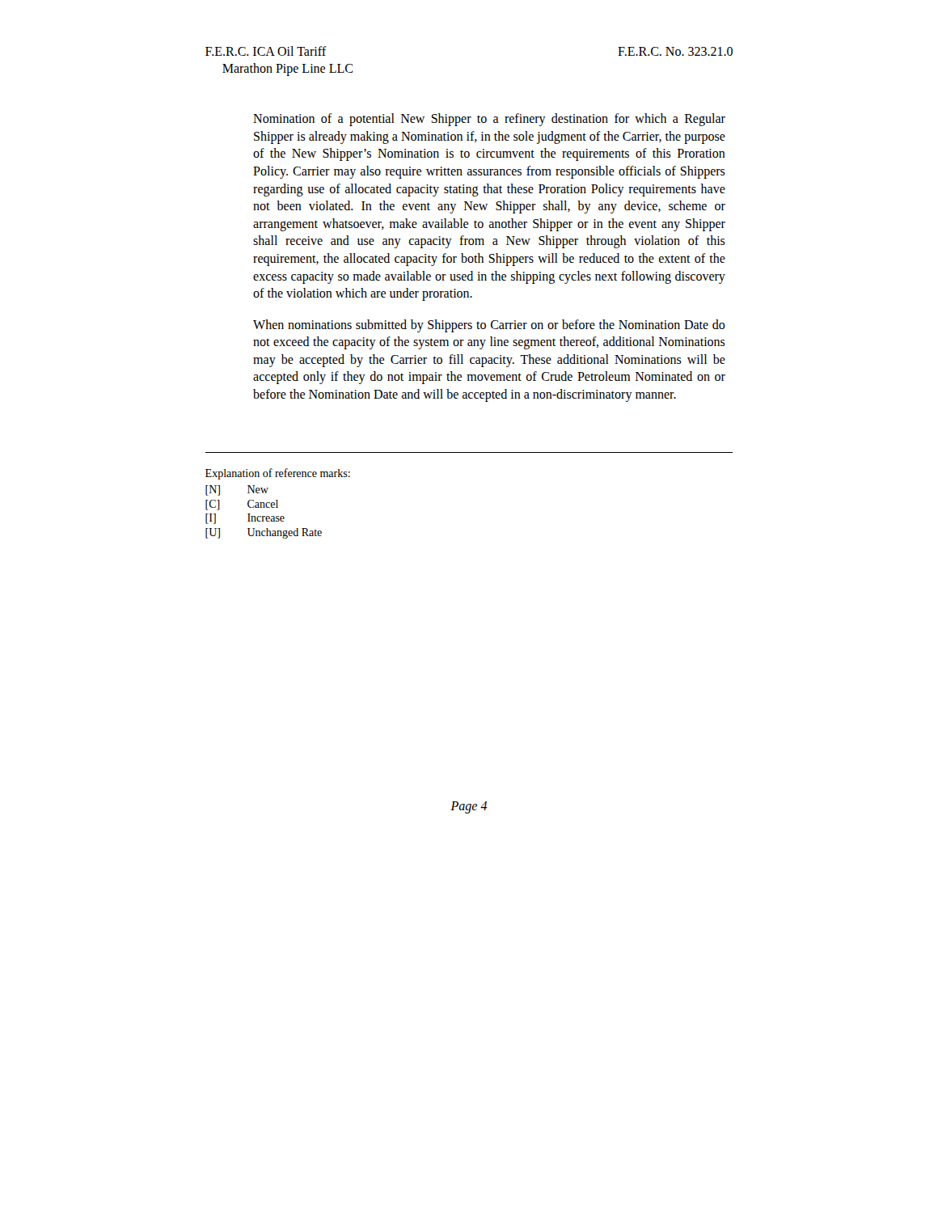F.E.R.C. ICA Oil Tariff
Marathon Pipe Line LLC
F.E.R.C. No. 323.21.0
Nomination of a potential New Shipper to a refinery destination for which a Regular Shipper is already making a Nomination if, in the sole judgment of the Carrier, the purpose of the New Shipper’s Nomination is to circumvent the requirements of this Proration Policy. Carrier may also require written assurances from responsible officials of Shippers regarding use of allocated capacity stating that these Proration Policy requirements have not been violated. In the event any New Shipper shall, by any device, scheme or arrangement whatsoever, make available to another Shipper or in the event any Shipper shall receive and use any capacity from a New Shipper through violation of this requirement, the allocated capacity for both Shippers will be reduced to the extent of the excess capacity so made available or used in the shipping cycles next following discovery of the violation which are under proration.
When nominations submitted by Shippers to Carrier on or before the Nomination Date do not exceed the capacity of the system or any line segment thereof, additional Nominations may be accepted by the Carrier to fill capacity. These additional Nominations will be accepted only if they do not impair the movement of Crude Petroleum Nominated on or before the Nomination Date and will be accepted in a non-discriminatory manner.
Explanation of reference marks:
| [N] | New |
| [C] | Cancel |
| [I] | Increase |
| [U] | Unchanged Rate |
Page 4